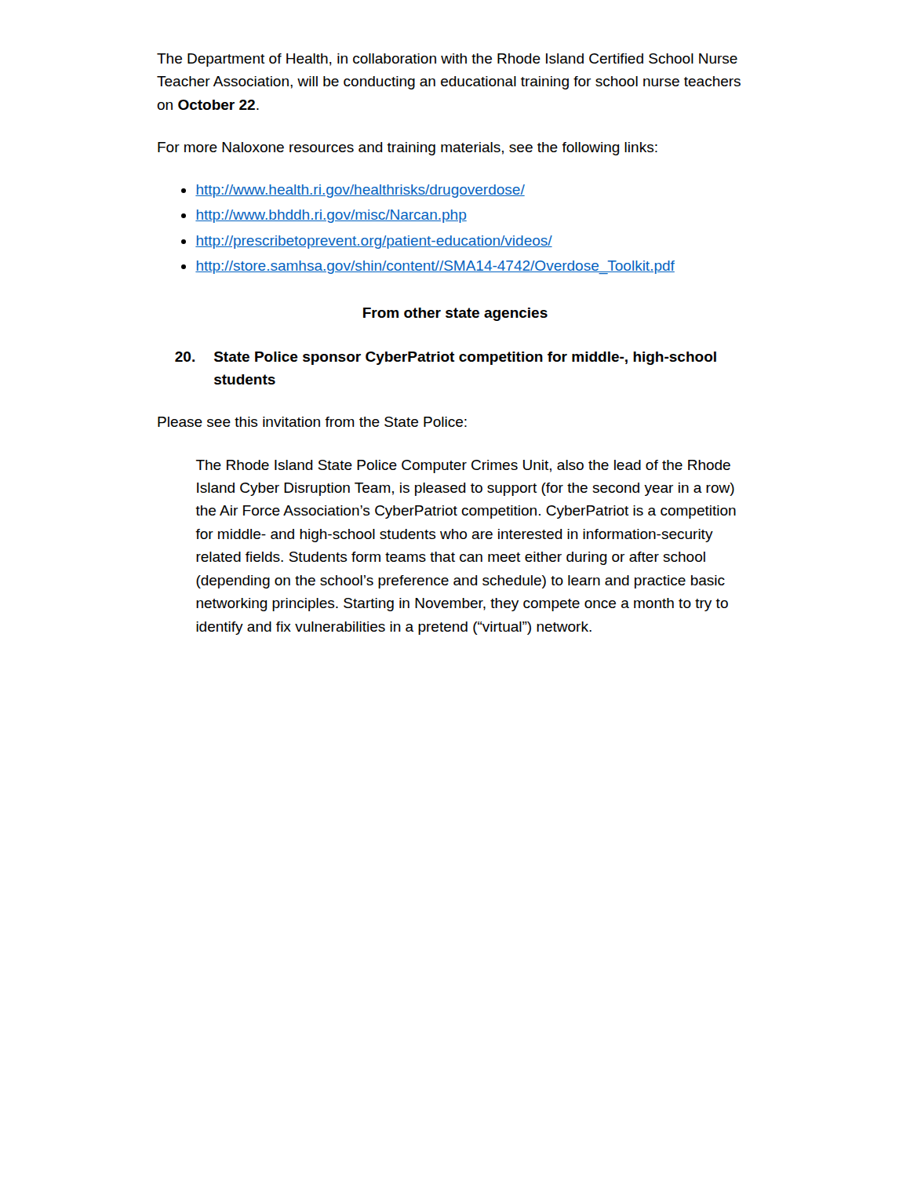The Department of Health, in collaboration with the Rhode Island Certified School Nurse Teacher Association, will be conducting an educational training for school nurse teachers on October 22.
For more Naloxone resources and training materials, see the following links:
http://www.health.ri.gov/healthrisks/drugoverdose/
http://www.bhddh.ri.gov/misc/Narcan.php
http://prescribetoprevent.org/patient-education/videos/
http://store.samhsa.gov/shin/content//SMA14-4742/Overdose_Toolkit.pdf
From other state agencies
20. State Police sponsor CyberPatriot competition for middle-, high-school students
Please see this invitation from the State Police:
The Rhode Island State Police Computer Crimes Unit, also the lead of the Rhode Island Cyber Disruption Team, is pleased to support (for the second year in a row) the Air Force Association’s CyberPatriot competition. CyberPatriot is a competition for middle- and high-school students who are interested in information-security related fields. Students form teams that can meet either during or after school (depending on the school’s preference and schedule) to learn and practice basic networking principles. Starting in November, they compete once a month to try to identify and fix vulnerabilities in a pretend (“virtual”) network.